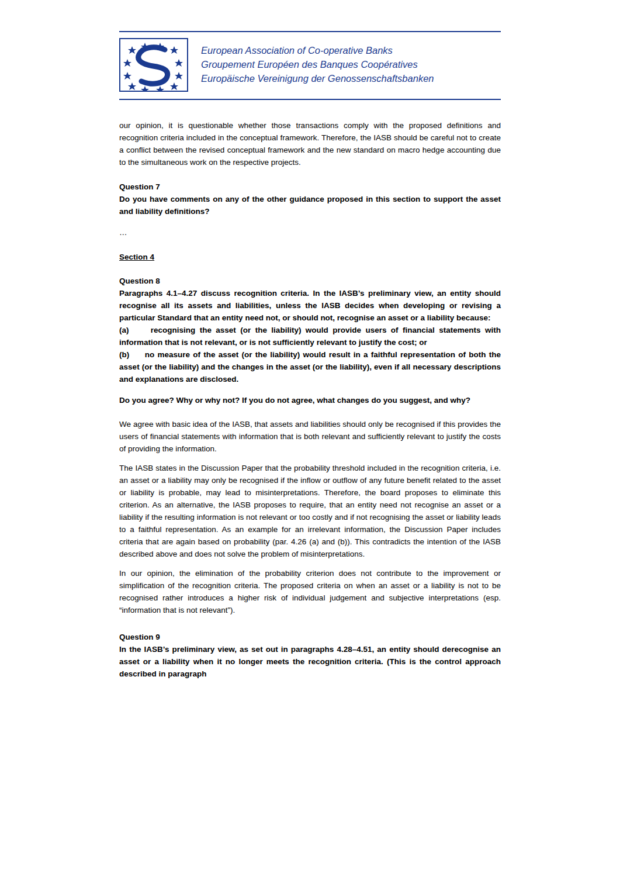European Association of Co-operative Banks
Groupement Européen des Banques Coopératives
Europäische Vereinigung der Genossenschaftsbanken
our opinion, it is questionable whether those transactions comply with the proposed definitions and recognition criteria included in the conceptual framework. Therefore, the IASB should be careful not to create a conflict between the revised conceptual framework and the new standard on macro hedge accounting due to the simultaneous work on the respective projects.
Question 7
Do you have comments on any of the other guidance proposed in this section to support the asset and liability definitions?
…
Section 4
Question 8
Paragraphs 4.1–4.27 discuss recognition criteria. In the IASB’s preliminary view, an entity should recognise all its assets and liabilities, unless the IASB decides when developing or revising a particular Standard that an entity need not, or should not, recognise an asset or a liability because:
(a) recognising the asset (or the liability) would provide users of financial statements with information that is not relevant, or is not sufficiently relevant to justify the cost; or
(b) no measure of the asset (or the liability) would result in a faithful representation of both the asset (or the liability) and the changes in the asset (or the liability), even if all necessary descriptions and explanations are disclosed.
Do you agree? Why or why not? If you do not agree, what changes do you suggest, and why?
We agree with basic idea of the IASB, that assets and liabilities should only be recognised if this provides the users of financial statements with information that is both relevant and sufficiently relevant to justify the costs of providing the information.
The IASB states in the Discussion Paper that the probability threshold included in the recognition criteria, i.e. an asset or a liability may only be recognised if the inflow or outflow of any future benefit related to the asset or liability is probable, may lead to misinterpretations. Therefore, the board proposes to eliminate this criterion. As an alternative, the IASB proposes to require, that an entity need not recognise an asset or a liability if the resulting information is not relevant or too costly and if not recognising the asset or liability leads to a faithful representation. As an example for an irrelevant information, the Discussion Paper includes criteria that are again based on probability (par. 4.26 (a) and (b)). This contradicts the intention of the IASB described above and does not solve the problem of misinterpretations.
In our opinion, the elimination of the probability criterion does not contribute to the improvement or simplification of the recognition criteria. The proposed criteria on when an asset or a liability is not to be recognised rather introduces a higher risk of individual judgement and subjective interpretations (esp. “information that is not relevant”).
Question 9
In the IASB’s preliminary view, as set out in paragraphs 4.28–4.51, an entity should derecognise an asset or a liability when it no longer meets the recognition criteria. (This is the control approach described in paragraph